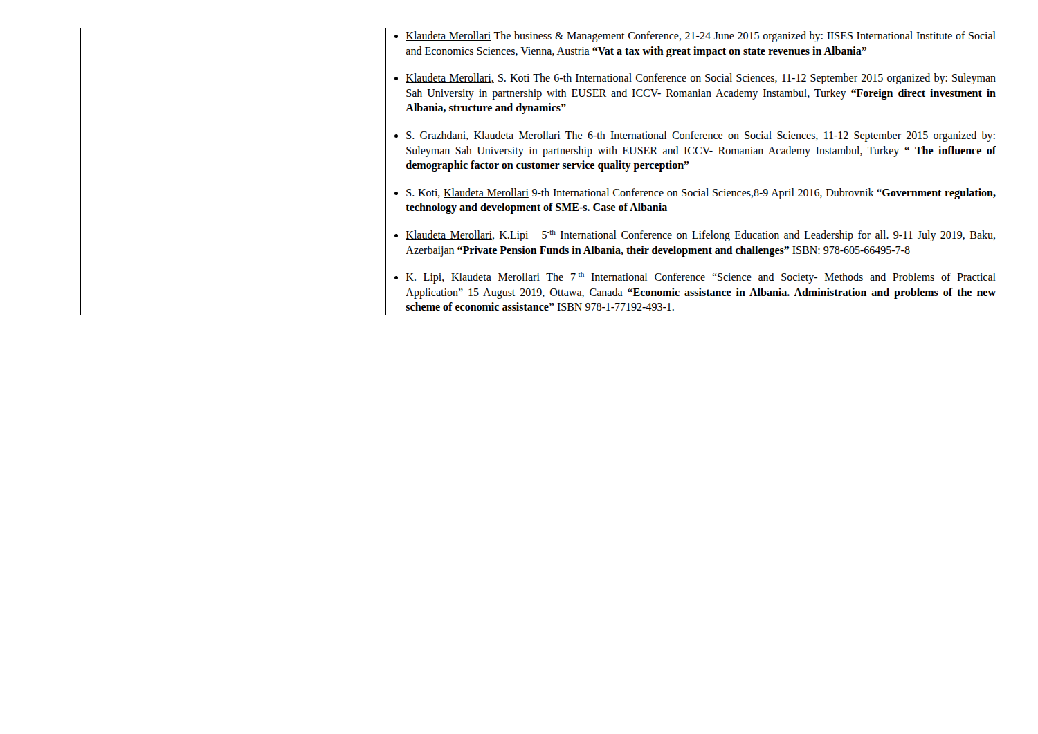| | | Klaudeta Merollari The business & Management Conference, 21-24 June 2015 organized by: IISES International Institute of Social and Economics Sciences, Vienna, Austria “Vat a tax with great impact on state revenues in Albania” Klaudeta Merollari, S. Koti The 6-th International Conference on Social Sciences, 11-12 September 2015 organized by: Suleyman Sah University in partnership with EUSER and ICCV- Romanian Academy Instambul, Turkey “Foreign direct investment in Albania, structure and dynamics” S. Grazhdani, Klaudeta Merollari The 6-th International Conference on Social Sciences, 11-12 September 2015 organized by: Suleyman Sah University in partnership with EUSER and ICCV- Romanian Academy Instambul, Turkey “ The influence of demographic factor on customer service quality perception” S. Koti, Klaudeta Merollari 9-th International Conference on Social Sciences,8-9 April 2016, Dubrovnik “ Government regulation, technology and development of SME-s. Case of Albania Klaudeta Merollari , K.Lipi 5 -th International Conference on Lifelong Education and Leadership for all. 9-11 July 2019, Baku, Azerbaijan “Private Pension Funds in Albania, their development and challenges” ISBN: 978-605-66495-7-8 K. Lipi, Klaudeta Merollari The 7 -th International Conference “Science and Society- Methods and Problems of Practical Application” 15 August 2019, Ottawa, Canada “Economic assistance in Albania. Administration and problems of the new scheme of economic assistance” ISBN 978-1-77192-493-1. |